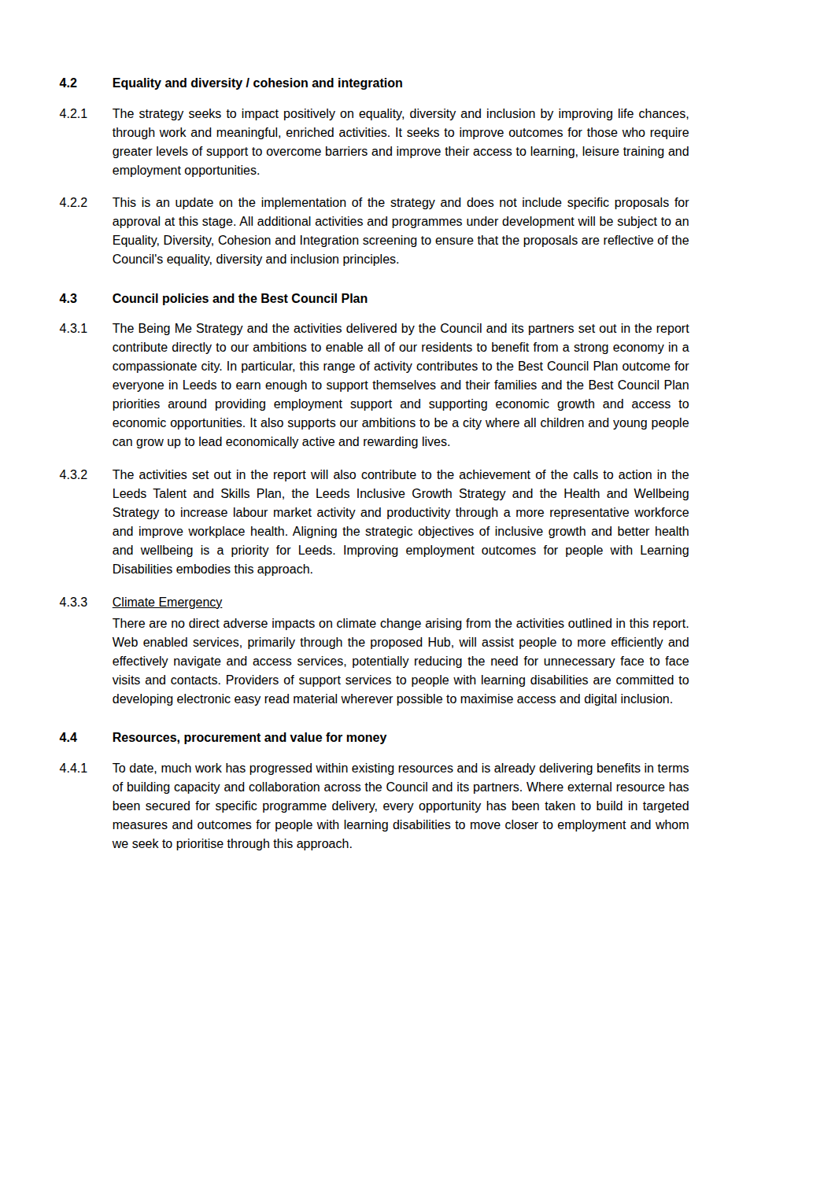4.2
Equality and diversity / cohesion and integration
4.2.1
The strategy seeks to impact positively on equality, diversity and inclusion by improving life chances, through work and meaningful, enriched activities. It seeks to improve outcomes for those who require greater levels of support to overcome barriers and improve their access to learning, leisure training and employment opportunities.
4.2.2
This is an update on the implementation of the strategy and does not include specific proposals for approval at this stage. All additional activities and programmes under development will be subject to an Equality, Diversity, Cohesion and Integration screening to ensure that the proposals are reflective of the Council's equality, diversity and inclusion principles.
4.3
Council policies and the Best Council Plan
4.3.1
The Being Me Strategy and the activities delivered by the Council and its partners set out in the report contribute directly to our ambitions to enable all of our residents to benefit from a strong economy in a compassionate city. In particular, this range of activity contributes to the Best Council Plan outcome for everyone in Leeds to earn enough to support themselves and their families and the Best Council Plan priorities around providing employment support and supporting economic growth and access to economic opportunities. It also supports our ambitions to be a city where all children and young people can grow up to lead economically active and rewarding lives.
4.3.2
The activities set out in the report will also contribute to the achievement of the calls to action in the Leeds Talent and Skills Plan, the Leeds Inclusive Growth Strategy and the Health and Wellbeing Strategy to increase labour market activity and productivity through a more representative workforce and improve workplace health. Aligning the strategic objectives of inclusive growth and better health and wellbeing is a priority for Leeds. Improving employment outcomes for people with Learning Disabilities embodies this approach.
4.3.3
Climate Emergency
There are no direct adverse impacts on climate change arising from the activities outlined in this report. Web enabled services, primarily through the proposed Hub, will assist people to more efficiently and effectively navigate and access services, potentially reducing the need for unnecessary face to face visits and contacts. Providers of support services to people with learning disabilities are committed to developing electronic easy read material wherever possible to maximise access and digital inclusion.
4.4
Resources, procurement and value for money
4.4.1
To date, much work has progressed within existing resources and is already delivering benefits in terms of building capacity and collaboration across the Council and its partners. Where external resource has been secured for specific programme delivery, every opportunity has been taken to build in targeted measures and outcomes for people with learning disabilities to move closer to employment and whom we seek to prioritise through this approach.